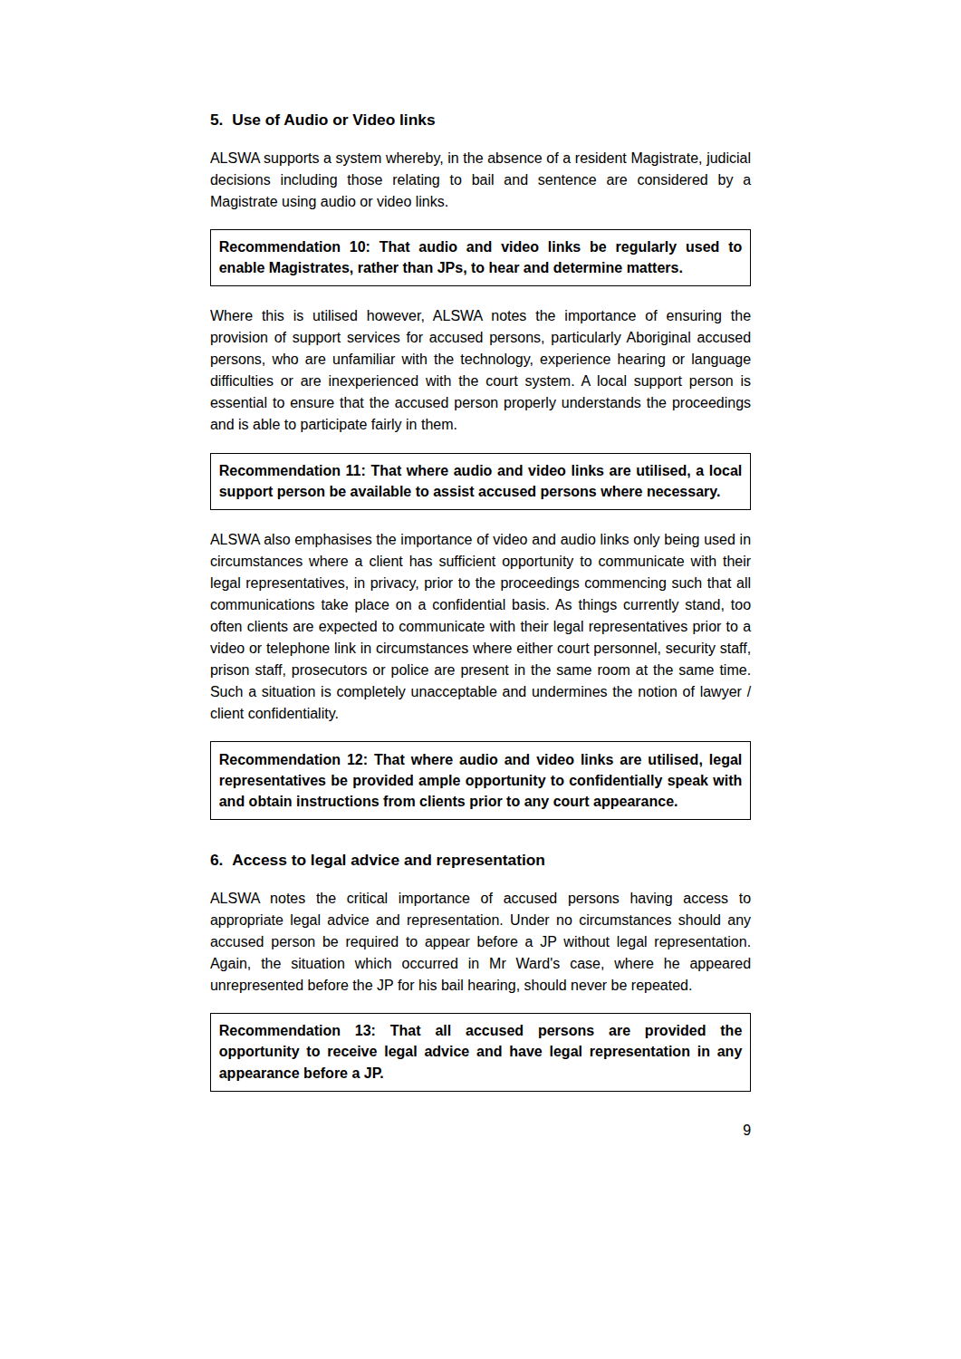5. Use of Audio or Video links
ALSWA supports a system whereby, in the absence of a resident Magistrate, judicial decisions including those relating to bail and sentence are considered by a Magistrate using audio or video links.
Recommendation 10: That audio and video links be regularly used to enable Magistrates, rather than JPs, to hear and determine matters.
Where this is utilised however, ALSWA notes the importance of ensuring the provision of support services for accused persons, particularly Aboriginal accused persons, who are unfamiliar with the technology, experience hearing or language difficulties or are inexperienced with the court system. A local support person is essential to ensure that the accused person properly understands the proceedings and is able to participate fairly in them.
Recommendation 11: That where audio and video links are utilised, a local support person be available to assist accused persons where necessary.
ALSWA also emphasises the importance of video and audio links only being used in circumstances where a client has sufficient opportunity to communicate with their legal representatives, in privacy, prior to the proceedings commencing such that all communications take place on a confidential basis. As things currently stand, too often clients are expected to communicate with their legal representatives prior to a video or telephone link in circumstances where either court personnel, security staff, prison staff, prosecutors or police are present in the same room at the same time. Such a situation is completely unacceptable and undermines the notion of lawyer / client confidentiality.
Recommendation 12: That where audio and video links are utilised, legal representatives be provided ample opportunity to confidentially speak with and obtain instructions from clients prior to any court appearance.
6. Access to legal advice and representation
ALSWA notes the critical importance of accused persons having access to appropriate legal advice and representation. Under no circumstances should any accused person be required to appear before a JP without legal representation. Again, the situation which occurred in Mr Ward's case, where he appeared unrepresented before the JP for his bail hearing, should never be repeated.
Recommendation 13: That all accused persons are provided the opportunity to receive legal advice and have legal representation in any appearance before a JP.
9